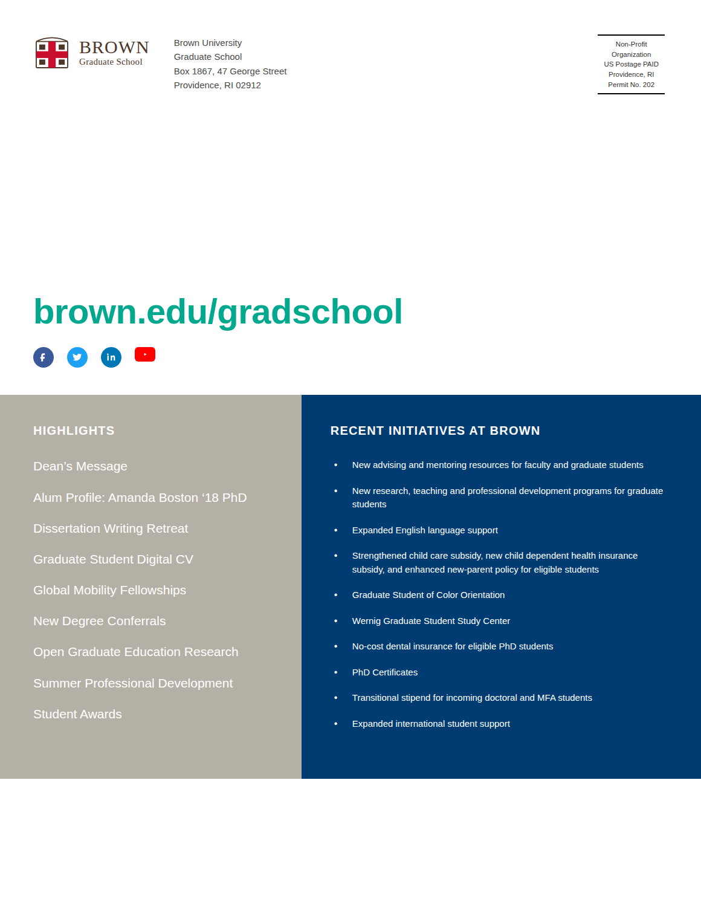BROWN
Graduate School
Brown University
Graduate School
Box 1867, 47 George Street
Providence, RI 02912
Non-Profit
Organization
US Postage PAID
Providence, RI
Permit No. 202
brown.edu/gradschool
HIGHLIGHTS
Dean’s Message
Alum Profile: Amanda Boston ‘18 PhD
Dissertation Writing Retreat
Graduate Student Digital CV
Global Mobility Fellowships
New Degree Conferrals
Open Graduate Education Research
Summer Professional Development
Student Awards
RECENT INITIATIVES AT BROWN
New advising and mentoring resources for faculty and graduate students
New research, teaching and professional development programs for graduate students
Expanded English language support
Strengthened child care subsidy, new child dependent health insurance subsidy, and enhanced new-parent policy for eligible students
Graduate Student of Color Orientation
Wernig Graduate Student Study Center
No-cost dental insurance for eligible PhD students
PhD Certificates
Transitional stipend for incoming doctoral and MFA students
Expanded international student support